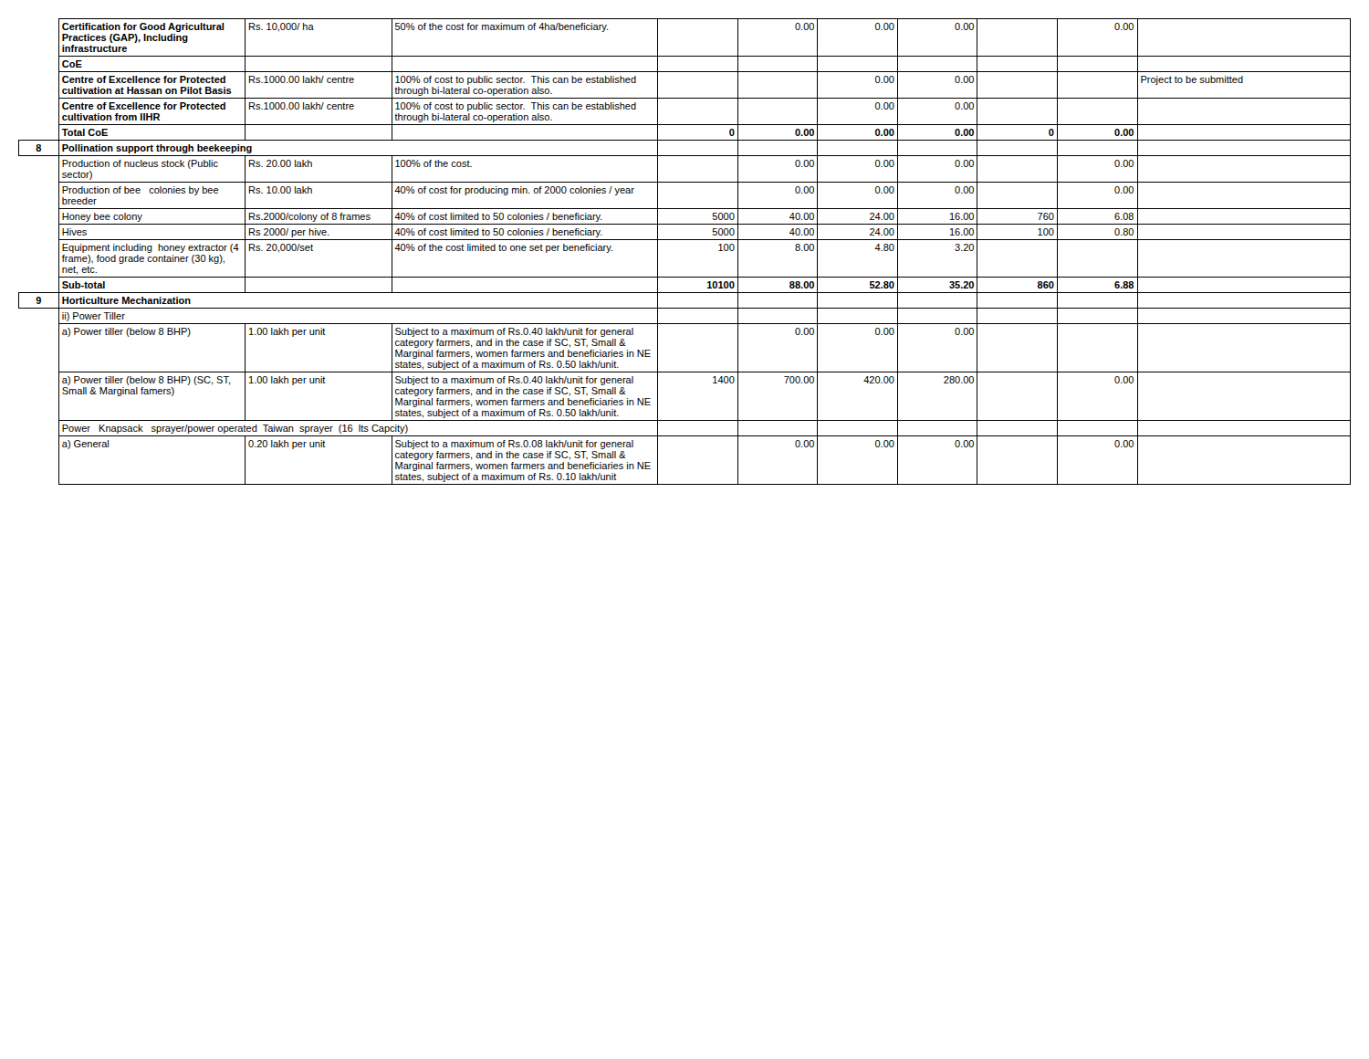| | Certification for Good Agricultural Practices (GAP), Including infrastructure | Rs. 10,000/ ha | 50% of the cost for maximum of 4ha/beneficiary. | | 0.00 | 0.00 | 0.00 | | 0.00 | |
| | CoE | | | | | | | | | |
| | Centre of Excellence for Protected cultivation at Hassan on Pilot Basis | Rs.1000.00 lakh/ centre | 100% of cost to public sector. This can be established through bi-lateral co-operation also. | | | 0.00 | 0.00 | | | Project to be submitted |
| | Centre of Excellence for Protected cultivation from IIHR | Rs.1000.00 lakh/ centre | 100% of cost to public sector. This can be established through bi-lateral co-operation also. | | | 0.00 | 0.00 | | | |
| | Total CoE | | | 0 | 0.00 | 0.00 | 0.00 | 0 | 0.00 | |
| 8 | Pollination support through beekeeping | | | | | | | |
| | Production of nucleus stock (Public sector) | Rs. 20.00 lakh | 100% of the cost. | | 0.00 | 0.00 | 0.00 | | 0.00 | |
| | Production of bee colonies by bee breeder | Rs. 10.00 lakh | 40% of cost for producing min. of 2000 colonies / year | | 0.00 | 0.00 | 0.00 | | 0.00 | |
| | Honey bee colony | Rs.2000/colony of 8 frames | 40% of cost limited to 50 colonies / beneficiary. | 5000 | 40.00 | 24.00 | 16.00 | 760 | 6.08 | |
| | Hives | Rs 2000/ per hive. | 40% of cost limited to 50 colonies / beneficiary. | 5000 | 40.00 | 24.00 | 16.00 | 100 | 0.80 | |
| | Equipment including honey extractor (4 frame), food grade container (30 kg), net, etc. | Rs. 20,000/set | 40% of the cost limited to one set per beneficiary. | 100 | 8.00 | 4.80 | 3.20 | | | |
| | Sub-total | | | 10100 | 88.00 | 52.80 | 35.20 | 860 | 6.88 | |
| 9 | Horticulture Mechanization | | | | | | | |
| | ii) Power Tiller | | | | | | | |
| | a) Power tiller (below 8 BHP) | 1.00 lakh per unit | Subject to a maximum of Rs.0.40 lakh/unit for general category farmers, and in the case if SC, ST, Small & Marginal farmers, women farmers and beneficiaries in NE states, subject of a maximum of Rs. 0.50 lakh/unit. | | 0.00 | 0.00 | 0.00 | | | |
| | a) Power tiller (below 8 BHP) (SC, ST, Small & Marginal famers) | 1.00 lakh per unit | Subject to a maximum of Rs.0.40 lakh/unit for general category farmers, and in the case if SC, ST, Small & Marginal farmers, women farmers and beneficiaries in NE states, subject of a maximum of Rs. 0.50 lakh/unit. | 1400 | 700.00 | 420.00 | 280.00 | | 0.00 | |
| | Power Knapsack sprayer/power operated Taiwan sprayer (16 lts Capcity) | | | | | | | |
| | a) General | 0.20 lakh per unit | Subject to a maximum of Rs.0.08 lakh/unit for general category farmers, and in the case if SC, ST, Small & Marginal farmers, women farmers and beneficiaries in NE states, subject of a maximum of Rs. 0.10 lakh/unit | | 0.00 | 0.00 | 0.00 | | 0.00 | |